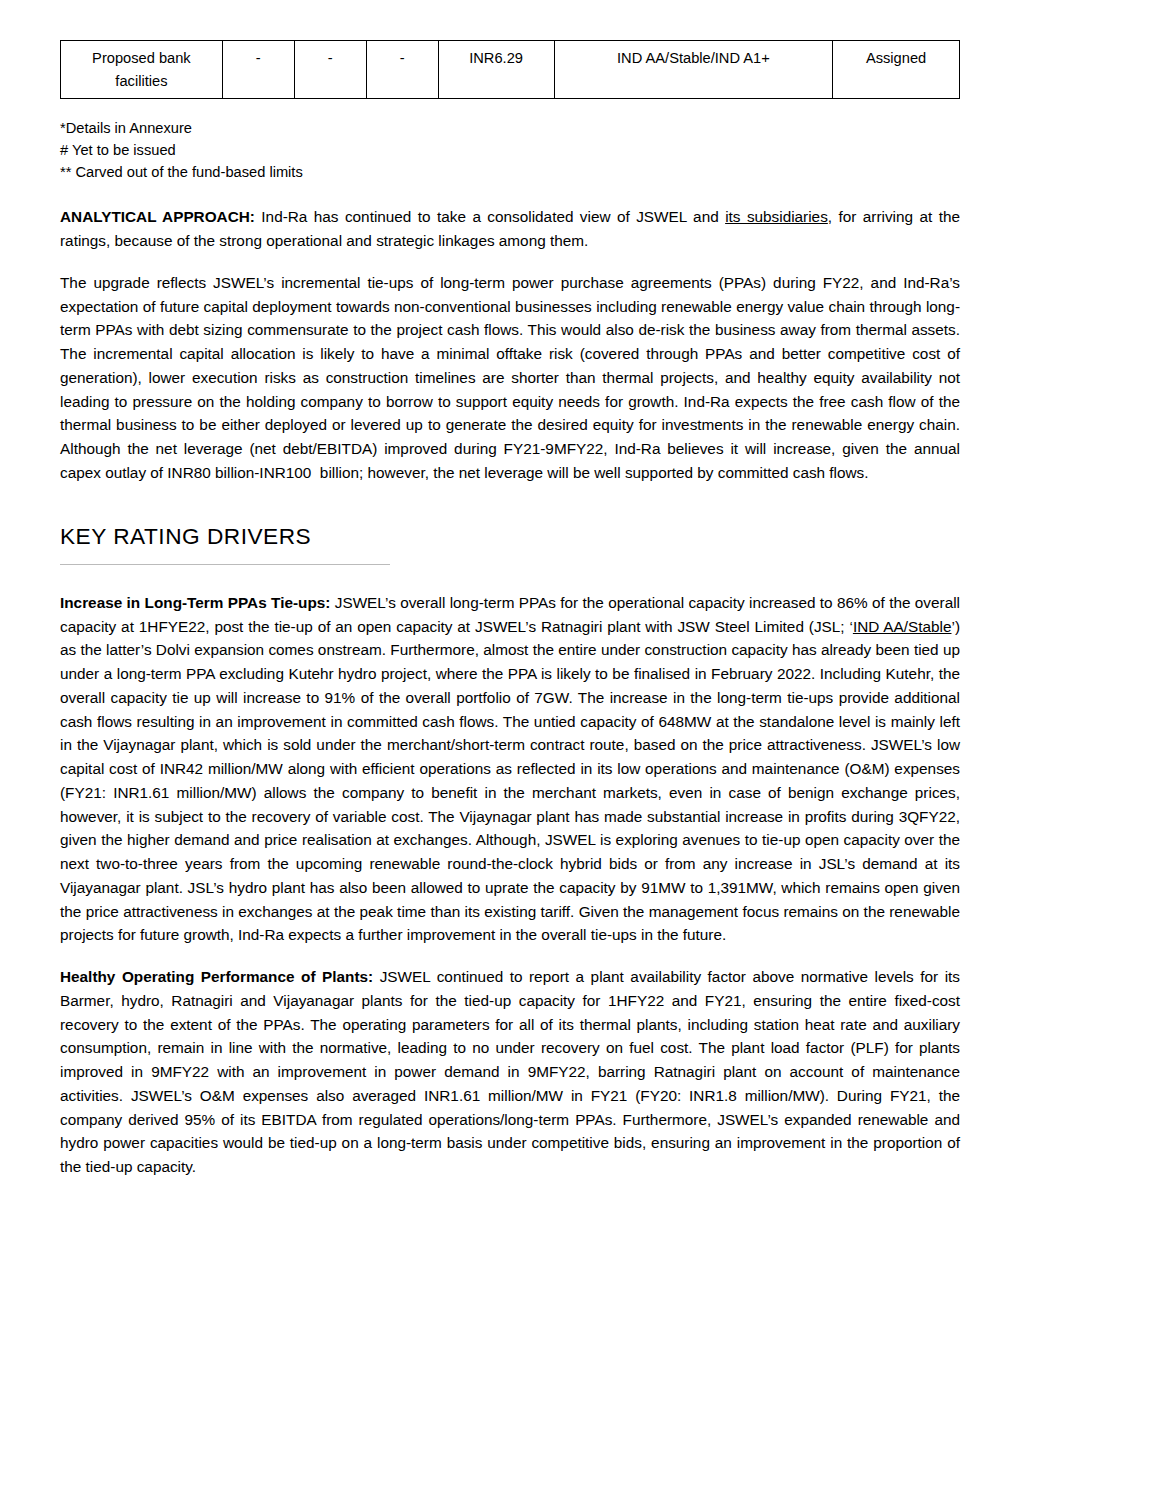| Proposed bank facilities | - | - | - | INR6.29 | IND AA/Stable/IND A1+ | Assigned |
*Details in Annexure
# Yet to be issued
** Carved out of the fund-based limits
ANALYTICAL APPROACH: Ind-Ra has continued to take a consolidated view of JSWEL and its subsidiaries, for arriving at the ratings, because of the strong operational and strategic linkages among them.
The upgrade reflects JSWEL’s incremental tie-ups of long-term power purchase agreements (PPAs) during FY22, and Ind-Ra’s expectation of future capital deployment towards non-conventional businesses including renewable energy value chain through long-term PPAs with debt sizing commensurate to the project cash flows. This would also de-risk the business away from thermal assets. The incremental capital allocation is likely to have a minimal offtake risk (covered through PPAs and better competitive cost of generation), lower execution risks as construction timelines are shorter than thermal projects, and healthy equity availability not leading to pressure on the holding company to borrow to support equity needs for growth. Ind-Ra expects the free cash flow of the thermal business to be either deployed or levered up to generate the desired equity for investments in the renewable energy chain. Although the net leverage (net debt/EBITDA) improved during FY21-9MFY22, Ind-Ra believes it will increase, given the annual capex outlay of INR80 billion-INR100 billion; however, the net leverage will be well supported by committed cash flows.
KEY RATING DRIVERS
Increase in Long-Term PPAs Tie-ups: JSWEL’s overall long-term PPAs for the operational capacity increased to 86% of the overall capacity at 1HFYE22, post the tie-up of an open capacity at JSWEL’s Ratnagiri plant with JSW Steel Limited (JSL; ‘IND AA/Stable’) as the latter’s Dolvi expansion comes onstream. Furthermore, almost the entire under construction capacity has already been tied up under a long-term PPA excluding Kutehr hydro project, where the PPA is likely to be finalised in February 2022. Including Kutehr, the overall capacity tie up will increase to 91% of the overall portfolio of 7GW. The increase in the long-term tie-ups provide additional cash flows resulting in an improvement in committed cash flows. The untied capacity of 648MW at the standalone level is mainly left in the Vijaynagar plant, which is sold under the merchant/short-term contract route, based on the price attractiveness. JSWEL’s low capital cost of INR42 million/MW along with efficient operations as reflected in its low operations and maintenance (O&M) expenses (FY21: INR1.61 million/MW) allows the company to benefit in the merchant markets, even in case of benign exchange prices, however, it is subject to the recovery of variable cost. The Vijaynagar plant has made substantial increase in profits during 3QFY22, given the higher demand and price realisation at exchanges. Although, JSWEL is exploring avenues to tie-up open capacity over the next two-to-three years from the upcoming renewable round-the-clock hybrid bids or from any increase in JSL’s demand at its Vijayanagar plant. JSL’s hydro plant has also been allowed to uprate the capacity by 91MW to 1,391MW, which remains open given the price attractiveness in exchanges at the peak time than its existing tariff. Given the management focus remains on the renewable projects for future growth, Ind-Ra expects a further improvement in the overall tie-ups in the future.
Healthy Operating Performance of Plants: JSWEL continued to report a plant availability factor above normative levels for its Barmer, hydro, Ratnagiri and Vijayanagar plants for the tied-up capacity for 1HFY22 and FY21, ensuring the entire fixed-cost recovery to the extent of the PPAs. The operating parameters for all of its thermal plants, including station heat rate and auxiliary consumption, remain in line with the normative, leading to no under recovery on fuel cost. The plant load factor (PLF) for plants improved in 9MFY22 with an improvement in power demand in 9MFY22, barring Ratnagiri plant on account of maintenance activities. JSWEL’s O&M expenses also averaged INR1.61 million/MW in FY21 (FY20: INR1.8 million/MW). During FY21, the company derived 95% of its EBITDA from regulated operations/long-term PPAs. Furthermore, JSWEL’s expanded renewable and hydro power capacities would be tied-up on a long-term basis under competitive bids, ensuring an improvement in the proportion of the tied-up capacity.